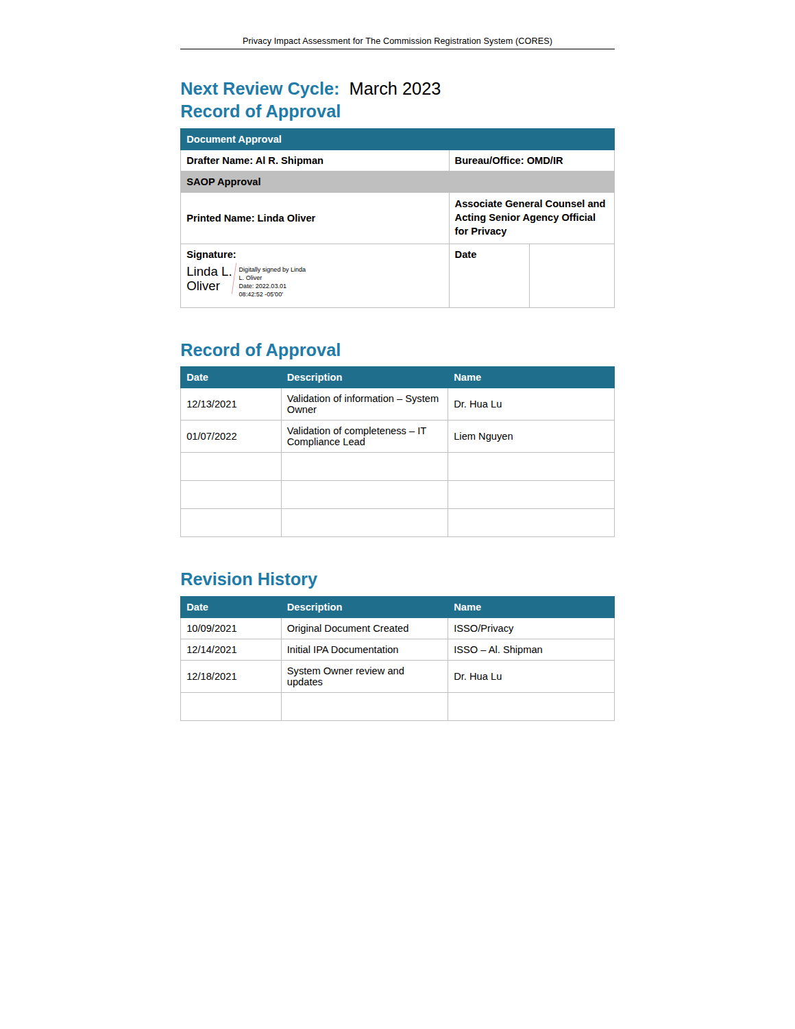Privacy Impact Assessment for The Commission Registration System (CORES)
Next Review Cycle: March 2023
Record of Approval
| Document Approval |
| Drafter Name: Al R. Shipman | Bureau/Office: OMD/IR |
| SAOP Approval |
| Printed Name: Linda Oliver | Associate General Counsel and Acting Senior Agency Official for Privacy |
| Signature: Linda L. Oliver Digitally signed by Linda L. Oliver Date: 2022.03.01 08:42:52 -05'00' | Date | |
Record of Approval
| Date | Description | Name |
| 12/13/2021 | Validation of information – System Owner | Dr. Hua Lu |
| 01/07/2022 | Validation of completeness – IT Compliance Lead | Liem Nguyen |
Revision History
| Date | Description | Name |
| 10/09/2021 | Original Document Created | ISSO/Privacy |
| 12/14/2021 | Initial IPA Documentation | ISSO – Al. Shipman |
| 12/18/2021 | System Owner review and updates | Dr. Hua Lu |